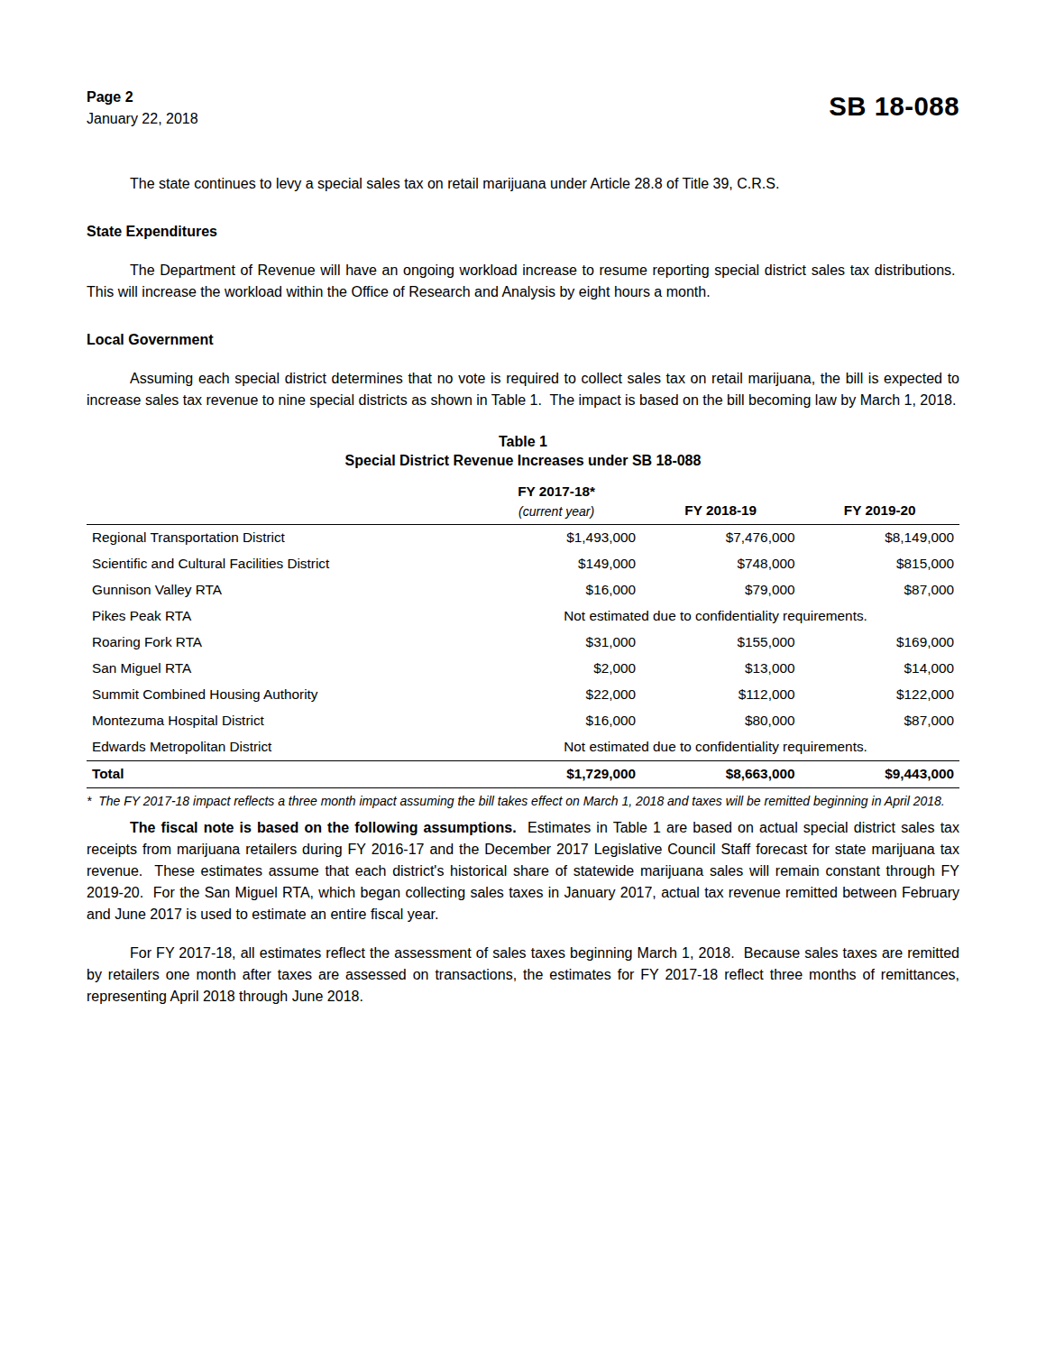Page 2
January 22, 2018
SB 18-088
The state continues to levy a special sales tax on retail marijuana under Article 28.8 of Title 39, C.R.S.
State Expenditures
The Department of Revenue will have an ongoing workload increase to resume reporting special district sales tax distributions. This will increase the workload within the Office of Research and Analysis by eight hours a month.
Local Government
Assuming each special district determines that no vote is required to collect sales tax on retail marijuana, the bill is expected to increase sales tax revenue to nine special districts as shown in Table 1. The impact is based on the bill becoming law by March 1, 2018.
Table 1
Special District Revenue Increases under SB 18-088
| | FY 2017-18* (current year) | FY 2018-19 | FY 2019-20 |
| --- | --- | --- | --- |
| Regional Transportation District | $1,493,000 | $7,476,000 | $8,149,000 |
| Scientific and Cultural Facilities District | $149,000 | $748,000 | $815,000 |
| Gunnison Valley RTA | $16,000 | $79,000 | $87,000 |
| Pikes Peak RTA | Not estimated due to confidentiality requirements. |
| Roaring Fork RTA | $31,000 | $155,000 | $169,000 |
| San Miguel RTA | $2,000 | $13,000 | $14,000 |
| Summit Combined Housing Authority | $22,000 | $112,000 | $122,000 |
| Montezuma Hospital District | $16,000 | $80,000 | $87,000 |
| Edwards Metropolitan District | Not estimated due to confidentiality requirements. |
| Total | $1,729,000 | $8,663,000 | $9,443,000 |
* The FY 2017-18 impact reflects a three month impact assuming the bill takes effect on March 1, 2018 and taxes will be remitted beginning in April 2018.
The fiscal note is based on the following assumptions. Estimates in Table 1 are based on actual special district sales tax receipts from marijuana retailers during FY 2016-17 and the December 2017 Legislative Council Staff forecast for state marijuana tax revenue. These estimates assume that each district's historical share of statewide marijuana sales will remain constant through FY 2019-20. For the San Miguel RTA, which began collecting sales taxes in January 2017, actual tax revenue remitted between February and June 2017 is used to estimate an entire fiscal year.
For FY 2017-18, all estimates reflect the assessment of sales taxes beginning March 1, 2018. Because sales taxes are remitted by retailers one month after taxes are assessed on transactions, the estimates for FY 2017-18 reflect three months of remittances, representing April 2018 through June 2018.